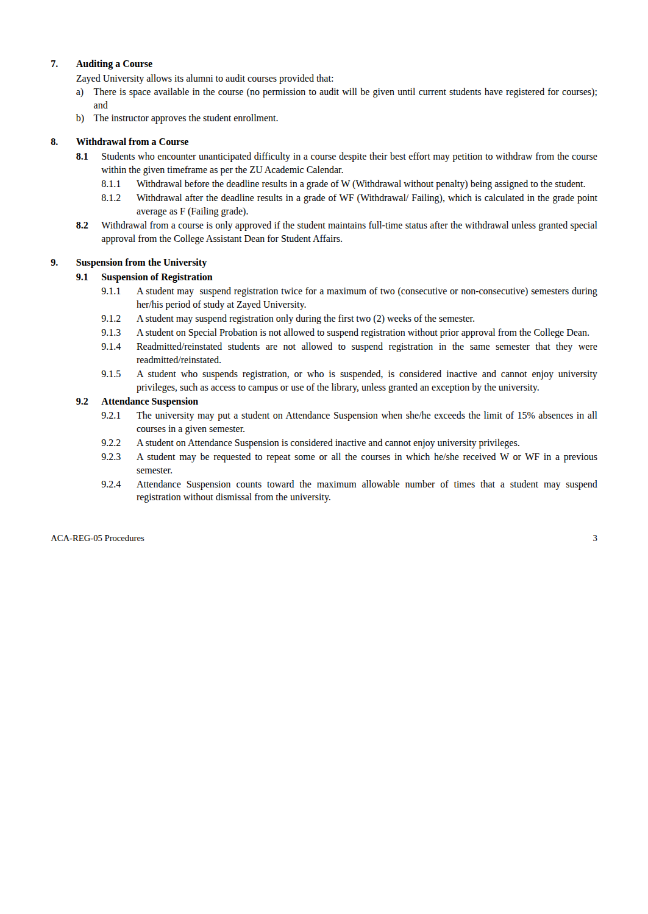7. Auditing a Course
Zayed University allows its alumni to audit courses provided that:
a) There is space available in the course (no permission to audit will be given until current students have registered for courses); and
b) The instructor approves the student enrollment.
8. Withdrawal from a Course
8.1 Students who encounter unanticipated difficulty in a course despite their best effort may petition to withdraw from the course within the given timeframe as per the ZU Academic Calendar.
8.1.1 Withdrawal before the deadline results in a grade of W (Withdrawal without penalty) being assigned to the student.
8.1.2 Withdrawal after the deadline results in a grade of WF (Withdrawal/ Failing), which is calculated in the grade point average as F (Failing grade).
8.2 Withdrawal from a course is only approved if the student maintains full-time status after the withdrawal unless granted special approval from the College Assistant Dean for Student Affairs.
9. Suspension from the University
9.1 Suspension of Registration
9.1.1 A student may suspend registration twice for a maximum of two (consecutive or non-consecutive) semesters during her/his period of study at Zayed University.
9.1.2 A student may suspend registration only during the first two (2) weeks of the semester.
9.1.3 A student on Special Probation is not allowed to suspend registration without prior approval from the College Dean.
9.1.4 Readmitted/reinstated students are not allowed to suspend registration in the same semester that they were readmitted/reinstated.
9.1.5 A student who suspends registration, or who is suspended, is considered inactive and cannot enjoy university privileges, such as access to campus or use of the library, unless granted an exception by the university.
9.2 Attendance Suspension
9.2.1 The university may put a student on Attendance Suspension when she/he exceeds the limit of 15% absences in all courses in a given semester.
9.2.2 A student on Attendance Suspension is considered inactive and cannot enjoy university privileges.
9.2.3 A student may be requested to repeat some or all the courses in which he/she received W or WF in a previous semester.
9.2.4 Attendance Suspension counts toward the maximum allowable number of times that a student may suspend registration without dismissal from the university.
ACA-REG-05 Procedures 3